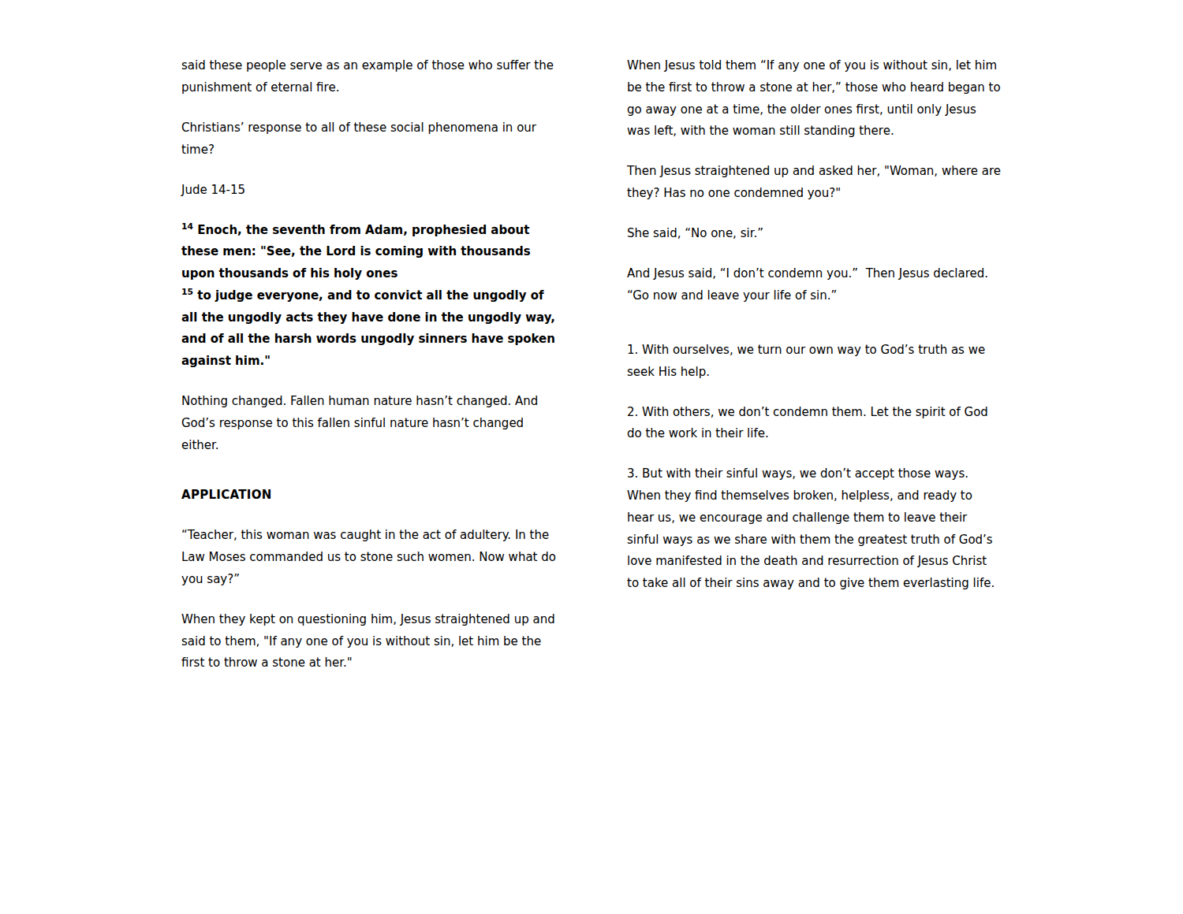said these people serve as an example of those who suffer the punishment of eternal fire.
Christians’ response to all of these social phenomena in our time?
Jude 14-15
14 Enoch, the seventh from Adam, prophesied about these men: "See, the Lord is coming with thousands upon thousands of his holy ones
15 to judge everyone, and to convict all the ungodly of all the ungodly acts they have done in the ungodly way, and of all the harsh words ungodly sinners have spoken against him."
Nothing changed. Fallen human nature hasn’t changed. And God’s response to this fallen sinful nature hasn’t changed either.
APPLICATION
“Teacher, this woman was caught in the act of adultery. In the Law Moses commanded us to stone such women. Now what do you say?”
When they kept on questioning him, Jesus straightened up and said to them, "If any one of you is without sin, let him be the first to throw a stone at her."
When Jesus told them “If any one of you is without sin, let him be the first to throw a stone at her,” those who heard began to go away one at a time, the older ones first, until only Jesus was left, with the woman still standing there.
Then Jesus straightened up and asked her, "Woman, where are they? Has no one condemned you?"
She said, “No one, sir.”
And Jesus said, “I don’t condemn you.” Then Jesus declared. “Go now and leave your life of sin.”
1. With ourselves, we turn our own way to God’s truth as we seek His help.
2. With others, we don’t condemn them. Let the spirit of God do the work in their life.
3. But with their sinful ways, we don’t accept those ways. When they find themselves broken, helpless, and ready to hear us, we encourage and challenge them to leave their sinful ways as we share with them the greatest truth of God’s love manifested in the death and resurrection of Jesus Christ to take all of their sins away and to give them everlasting life.